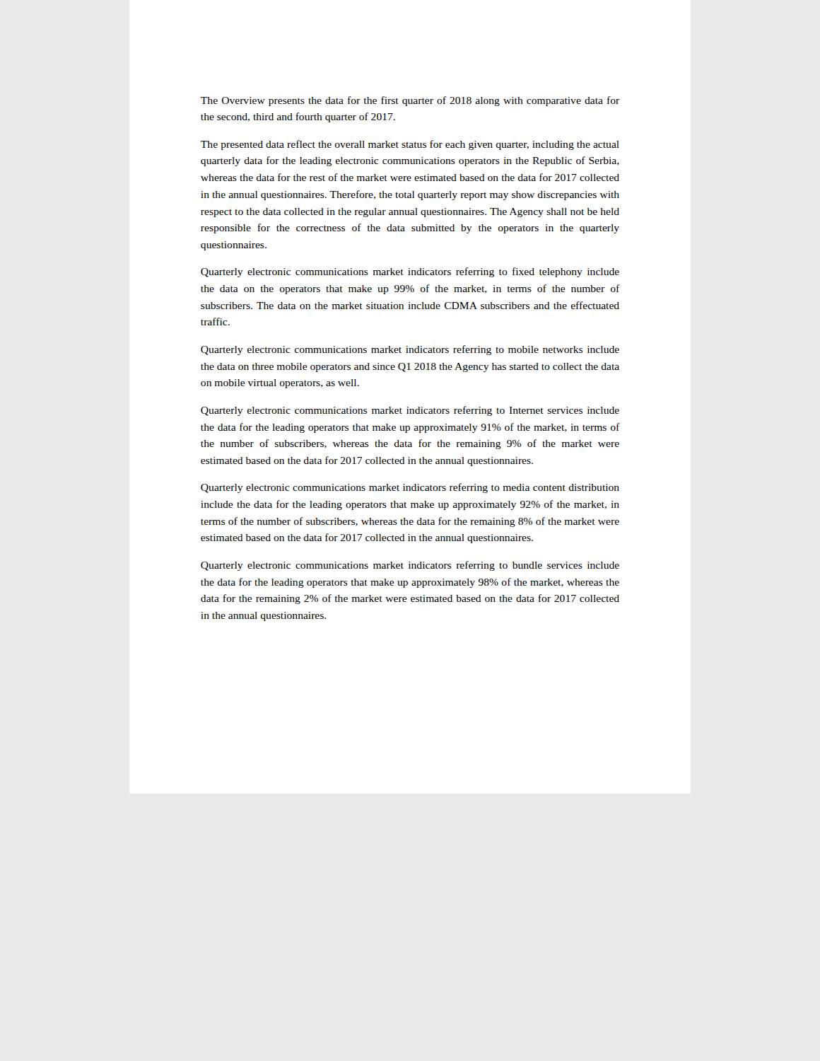The Overview presents the data for the first quarter of 2018 along with comparative data for the second, third and fourth quarter of 2017.
The presented data reflect the overall market status for each given quarter, including the actual quarterly data for the leading electronic communications operators in the Republic of Serbia, whereas the data for the rest of the market were estimated based on the data for 2017 collected in the annual questionnaires. Therefore, the total quarterly report may show discrepancies with respect to the data collected in the regular annual questionnaires. The Agency shall not be held responsible for the correctness of the data submitted by the operators in the quarterly questionnaires.
Quarterly electronic communications market indicators referring to fixed telephony include the data on the operators that make up 99% of the market, in terms of the number of subscribers. The data on the market situation include CDMA subscribers and the effectuated traffic.
Quarterly electronic communications market indicators referring to mobile networks include the data on three mobile operators and since Q1 2018 the Agency has started to collect the data on mobile virtual operators, as well.
Quarterly electronic communications market indicators referring to Internet services include the data for the leading operators that make up approximately 91% of the market, in terms of the number of subscribers, whereas the data for the remaining 9% of the market were estimated based on the data for 2017 collected in the annual questionnaires.
Quarterly electronic communications market indicators referring to media content distribution include the data for the leading operators that make up approximately 92% of the market, in terms of the number of subscribers, whereas the data for the remaining 8% of the market were estimated based on the data for 2017 collected in the annual questionnaires.
Quarterly electronic communications market indicators referring to bundle services include the data for the leading operators that make up approximately 98% of the market, whereas the data for the remaining 2% of the market were estimated based on the data for 2017 collected in the annual questionnaires.